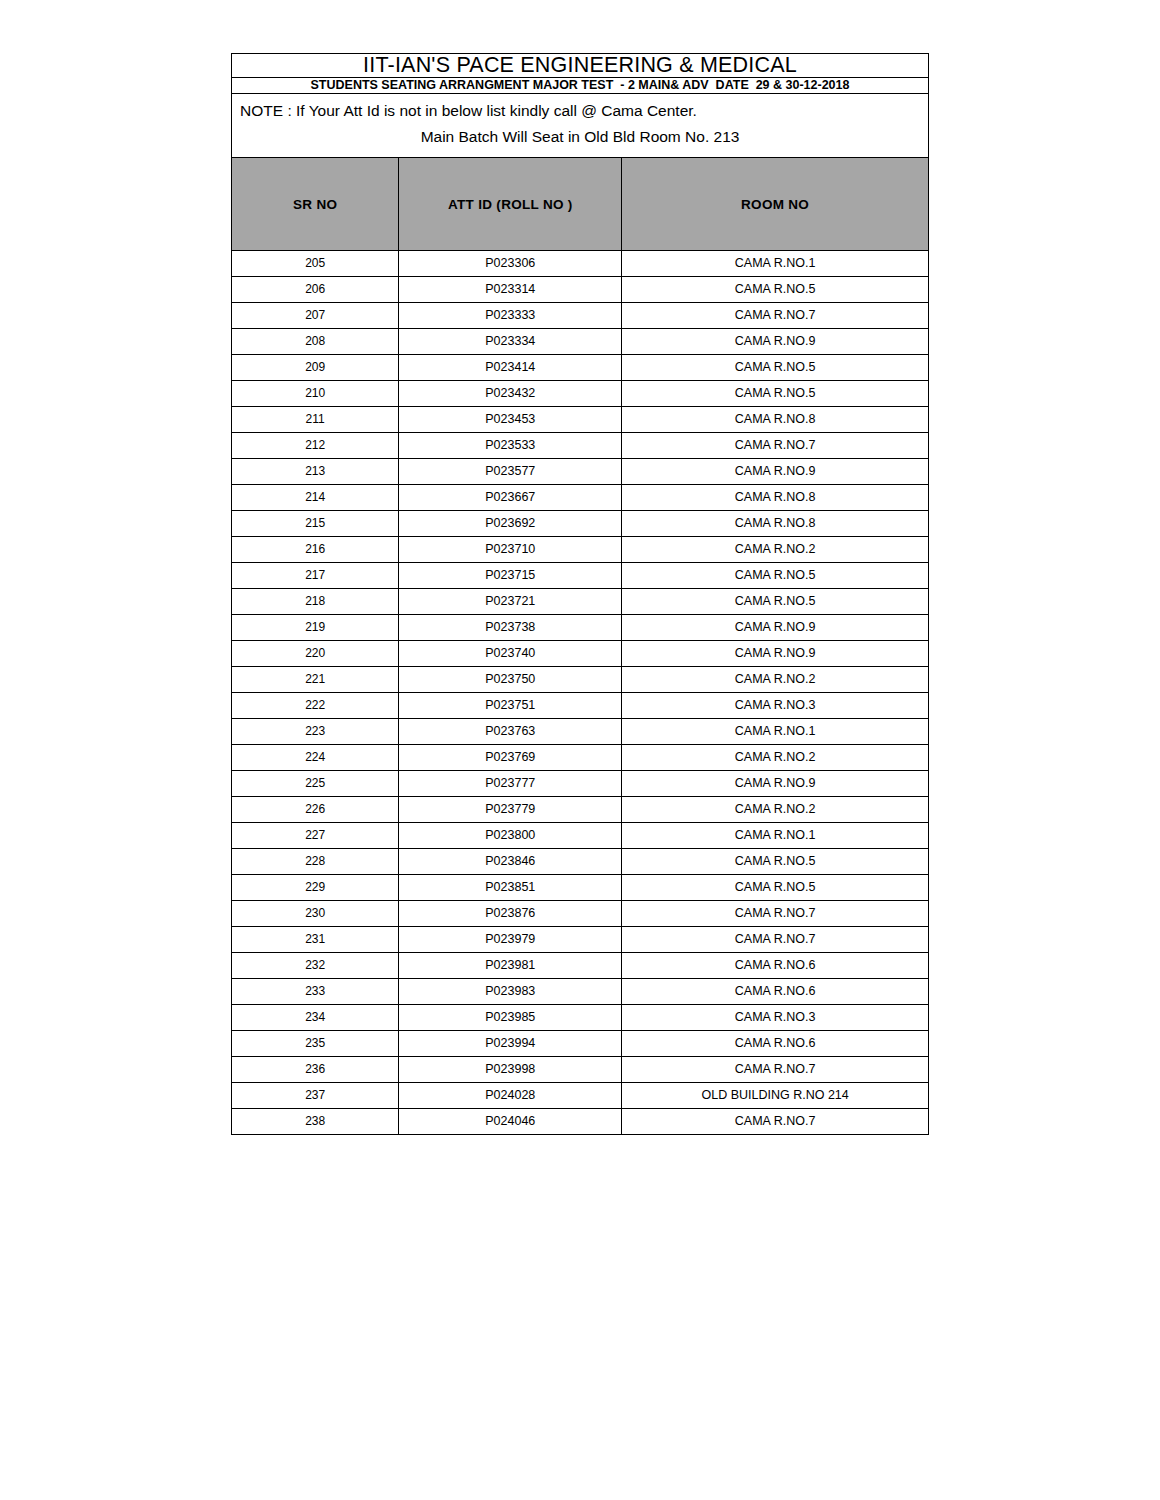| IIT-IAN'S PACE ENGINEERING & MEDICAL |
| STUDENTS SEATING ARRANGMENT MAJOR TEST - 2 MAIN& ADV DATE 29 & 30-12-2018 |
| NOTE : If Your Att Id is not in below list kindly call @ Cama Center. Main Batch Will Seat in Old Bld Room No. 213 |
| SR NO | ATT ID (ROLL NO ) | ROOM NO |
| 205 | P023306 | CAMA R.NO.1 |
| 206 | P023314 | CAMA R.NO.5 |
| 207 | P023333 | CAMA R.NO.7 |
| 208 | P023334 | CAMA R.NO.9 |
| 209 | P023414 | CAMA R.NO.5 |
| 210 | P023432 | CAMA R.NO.5 |
| 211 | P023453 | CAMA R.NO.8 |
| 212 | P023533 | CAMA R.NO.7 |
| 213 | P023577 | CAMA R.NO.9 |
| 214 | P023667 | CAMA R.NO.8 |
| 215 | P023692 | CAMA R.NO.8 |
| 216 | P023710 | CAMA R.NO.2 |
| 217 | P023715 | CAMA R.NO.5 |
| 218 | P023721 | CAMA R.NO.5 |
| 219 | P023738 | CAMA R.NO.9 |
| 220 | P023740 | CAMA R.NO.9 |
| 221 | P023750 | CAMA R.NO.2 |
| 222 | P023751 | CAMA R.NO.3 |
| 223 | P023763 | CAMA R.NO.1 |
| 224 | P023769 | CAMA R.NO.2 |
| 225 | P023777 | CAMA R.NO.9 |
| 226 | P023779 | CAMA R.NO.2 |
| 227 | P023800 | CAMA R.NO.1 |
| 228 | P023846 | CAMA R.NO.5 |
| 229 | P023851 | CAMA R.NO.5 |
| 230 | P023876 | CAMA R.NO.7 |
| 231 | P023979 | CAMA R.NO.7 |
| 232 | P023981 | CAMA R.NO.6 |
| 233 | P023983 | CAMA R.NO.6 |
| 234 | P023985 | CAMA R.NO.3 |
| 235 | P023994 | CAMA R.NO.6 |
| 236 | P023998 | CAMA R.NO.7 |
| 237 | P024028 | OLD BUILDING R.NO 214 |
| 238 | P024046 | CAMA R.NO.7 |